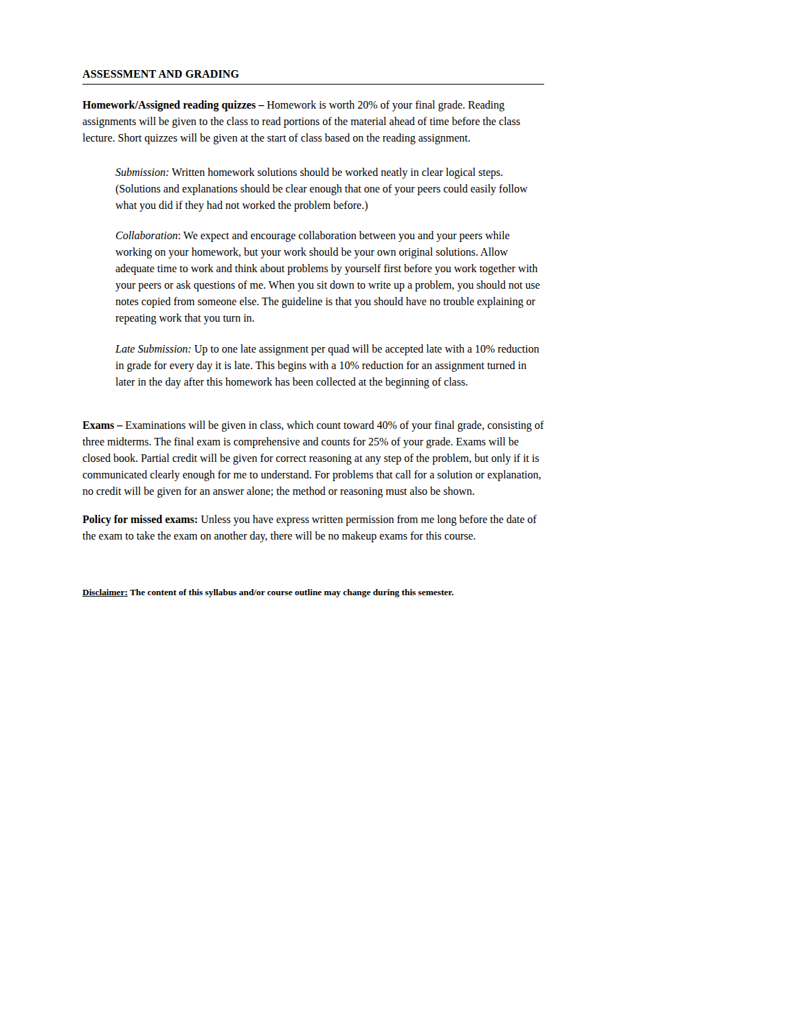Assessment and Grading
Homework/Assigned reading quizzes – Homework is worth 20% of your final grade. Reading assignments will be given to the class to read portions of the material ahead of time before the class lecture. Short quizzes will be given at the start of class based on the reading assignment.
Submission: Written homework solutions should be worked neatly in clear logical steps. (Solutions and explanations should be clear enough that one of your peers could easily follow what you did if they had not worked the problem before.)
Collaboration: We expect and encourage collaboration between you and your peers while working on your homework, but your work should be your own original solutions. Allow adequate time to work and think about problems by yourself first before you work together with your peers or ask questions of me. When you sit down to write up a problem, you should not use notes copied from someone else. The guideline is that you should have no trouble explaining or repeating work that you turn in.
Late Submission: Up to one late assignment per quad will be accepted late with a 10% reduction in grade for every day it is late. This begins with a 10% reduction for an assignment turned in later in the day after this homework has been collected at the beginning of class.
Exams – Examinations will be given in class, which count toward 40% of your final grade, consisting of three midterms. The final exam is comprehensive and counts for 25% of your grade. Exams will be closed book. Partial credit will be given for correct reasoning at any step of the problem, but only if it is communicated clearly enough for me to understand. For problems that call for a solution or explanation, no credit will be given for an answer alone; the method or reasoning must also be shown.
Policy for missed exams: Unless you have express written permission from me long before the date of the exam to take the exam on another day, there will be no makeup exams for this course.
Disclaimer: The content of this syllabus and/or course outline may change during this semester.